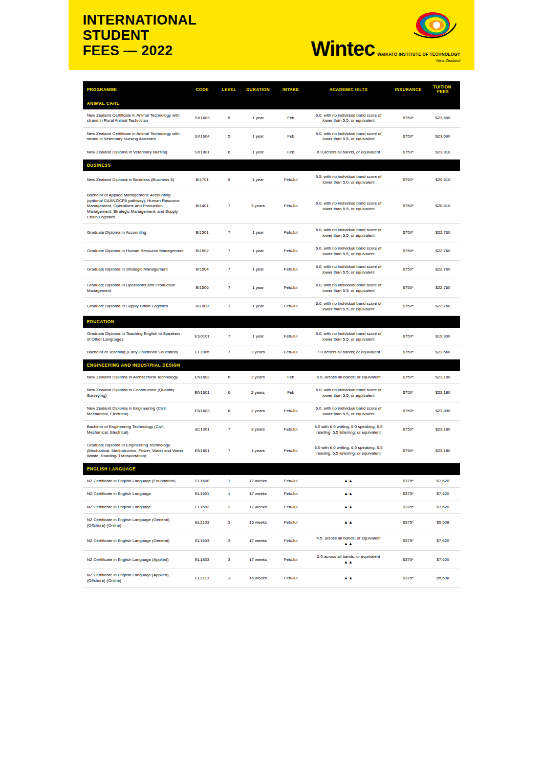International Student
Fees — 2022
Wintec WAIKATO INSTITUTE OF TECHNOLOGY New Zealand
| Programme | Code | Level | Duration | Intake | Academic IELTS | Insurance | Tuition Fees |
| --- | --- | --- | --- | --- | --- | --- | --- |
| Animal Care |
| New Zealand Certificate in Animal Technology with strand in Rural Animal Technician | SX1603 | 5 | 1 year | Feb | 6.0, with no individual band score of lower than 5.5, or equivalent | $750* | $23,690 |
| New Zealand Certificate in Animal Technology with strand in Veterinary Nursing Assistant | SX1604 | 5 | 1 year | Feb | 6.0, with no individual band score of lower than 5.5, or equivalent | $750* | $23,690 |
| New Zealand Diploma in Veterinary Nursing | SX1801 | 6 | 1 year | Feb | 6.0,across all bands, or equivalent | $750* | $23,910 |
| Business |
| New Zealand Diploma in Business (Business 5) | BI1701 | 5 | 1 year | Feb/Jul | 5.5, with no individual band score of lower than 5.0, or equivalent | $750* | $20,610 |
| Bachelor of Applied Management: Accounting (optional CAANZ/CPA pathway), Human Resource Management, Operations and Production Management, Strategic Management, and Supply Chain Logistics | BI1401 | 7 | 3 years | Feb/Jul | 6.0, with no individual band score of lower than 5.5, or equivalent | $750* | $20,610 |
| Graduate Diploma in Accounting | BI1501 | 7 | 1 year | Feb/Jul | 6.0, with no individual band score of lower than 5.5, or equivalent | $750* | $22,760 |
| Graduate Diploma in Human Resource Management | BI1502 | 7 | 1 year | Feb/Jul | 6.0, with no individual band score of lower than 5.5, or equivalent | $750* | $22,760 |
| Graduate Diploma in Strategic Management | BI1504 | 7 | 1 year | Feb/Jul | 6.0, with no individual band score of lower than 5.5, or equivalent | $750* | $22,760 |
| Graduate Diploma in Operations and Production Management | BI1506 | 7 | 1 year | Feb/Jul | 6.0, with no individual band score of lower than 5.5, or equivalent | $750* | $22,760 |
| Graduate Diploma in Supply Chain Logistics | BI1808 | 7 | 1 year | Feb/Jul | 6.0, with no individual band score of lower than 5.5, or equivalent | $750* | $22,760 |
| Education |
| Graduate Diploma in Teaching English to Speakers of Other Languages | ES0101 | 7 | 1 year | Feb/Jul | 6.0, with no individual band score of lower than 5.5, or equivalent | $750* | $19,930 |
| Bachelor of Teaching (Early Childhood Education) | EF2005 | 7 | 3 years | Feb/Jul | 7.0 across all bands; or equivalent | $750* | $23,560 |
| Engineering and Industrial Design |
| New Zealand Diploma in Architectural Technology | EN1602 | 6 | 2 years | Feb | 6.0, across all bands; or equivalent | $750* | $23,180 |
| New Zealand Diploma in Construction (Quantity Surveying) | EN1601 | 6 | 2 years | Feb | 6.0, with no individual band score of lower than 5.5, or equivalent | $750* | $23,180 |
| New Zealand Diploma in Engineering (Civil, Mechanical, Electrical) | EN1603 | 6 | 2 years | Feb/Jul | 6.0, with no individual band score of lower than 5.5, or equivalent | $750* | $23,890 |
| Bachelor of Engineering Technology (Civil, Mechanical, Electrical) | SC1001 | 7 | 3 years | Feb/Jul | 6.0 with 6.0 writing, 6.0 speaking, 5.5 reading, 5.5 listening; or equivalent | $750* | $23,180 |
| Graduate Diploma in Engineering Technology (Mechanical, Mechatronics, Power, Water and Water Waste, Roading/ Transportation) | EN1801 | 7 | 1 years | Feb/Jul | 6.0 with 6.0 writing, 6.0 speaking, 5.5 reading, 5.5 listening; or equivalent | $750* | $23,180 |
| English Language |
| NZ Certificate in English Language (Foundation) | EL1500 | 1 | 17 weeks | Feb/Jul | ▲▲ | $375* | $7,620 |
| NZ Certificate in English Language | EL1501 | 1 | 17 weeks | Feb/Jul | ▲▲ | $375* | $7,620 |
| NZ Certificate in English Language | EL1502 | 2 | 17 weeks | Feb/Jul | ▲▲ | $375* | $7,620 |
| NZ Certificate in English Language (General) (Offshore) (Online) | EL2103 | 3 | 16 weeks | Feb/Jul | ▲▲ | $375* | $5,508 |
| NZ Certificate in English Language (General) | EL1503 | 3 | 17 weeks | Feb/Jul | 4.5 across all bands, or equivalent ▲▲ | $375* | $7,620 |
| NZ Certificate in English Language (Applied) | EL1803 | 3 | 17 weeks | Feb/Jul | 5.0 across all bands, or equivalent ▲▲ | $375* | $7,620 |
| NZ Certificate in English Language (Applied) (Offshore) (Online) | EL2113 | 3 | 16 weeks | Feb/Jul | ▲▲ | $375* | $5,508 |